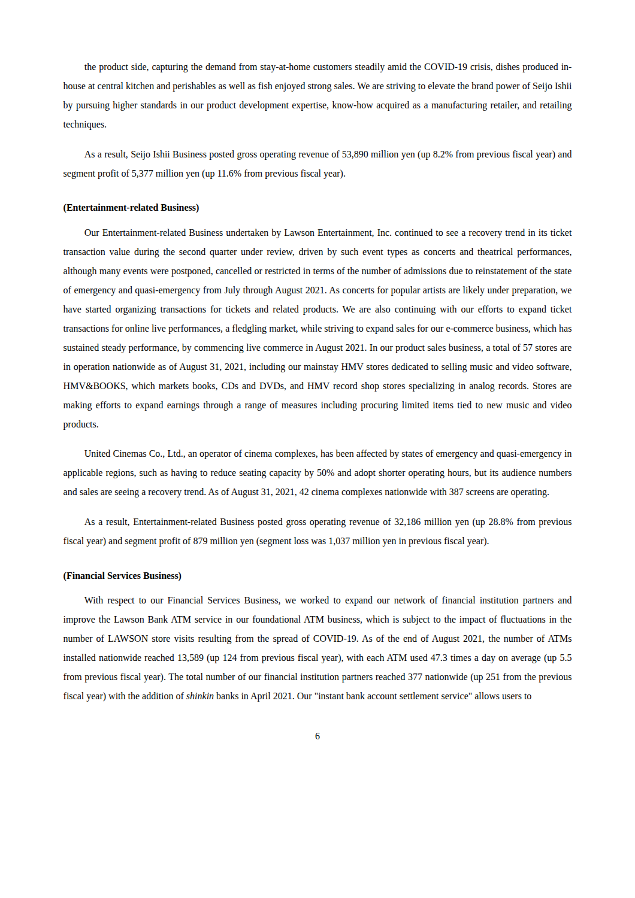the product side, capturing the demand from stay-at-home customers steadily amid the COVID-19 crisis, dishes produced in-house at central kitchen and perishables as well as fish enjoyed strong sales. We are striving to elevate the brand power of Seijo Ishii by pursuing higher standards in our product development expertise, know-how acquired as a manufacturing retailer, and retailing techniques.
As a result, Seijo Ishii Business posted gross operating revenue of 53,890 million yen (up 8.2% from previous fiscal year) and segment profit of 5,377 million yen (up 11.6% from previous fiscal year).
(Entertainment-related Business)
Our Entertainment-related Business undertaken by Lawson Entertainment, Inc. continued to see a recovery trend in its ticket transaction value during the second quarter under review, driven by such event types as concerts and theatrical performances, although many events were postponed, cancelled or restricted in terms of the number of admissions due to reinstatement of the state of emergency and quasi-emergency from July through August 2021. As concerts for popular artists are likely under preparation, we have started organizing transactions for tickets and related products. We are also continuing with our efforts to expand ticket transactions for online live performances, a fledgling market, while striving to expand sales for our e-commerce business, which has sustained steady performance, by commencing live commerce in August 2021. In our product sales business, a total of 57 stores are in operation nationwide as of August 31, 2021, including our mainstay HMV stores dedicated to selling music and video software, HMV&BOOKS, which markets books, CDs and DVDs, and HMV record shop stores specializing in analog records. Stores are making efforts to expand earnings through a range of measures including procuring limited items tied to new music and video products.
United Cinemas Co., Ltd., an operator of cinema complexes, has been affected by states of emergency and quasi-emergency in applicable regions, such as having to reduce seating capacity by 50% and adopt shorter operating hours, but its audience numbers and sales are seeing a recovery trend. As of August 31, 2021, 42 cinema complexes nationwide with 387 screens are operating.
As a result, Entertainment-related Business posted gross operating revenue of 32,186 million yen (up 28.8% from previous fiscal year) and segment profit of 879 million yen (segment loss was 1,037 million yen in previous fiscal year).
(Financial Services Business)
With respect to our Financial Services Business, we worked to expand our network of financial institution partners and improve the Lawson Bank ATM service in our foundational ATM business, which is subject to the impact of fluctuations in the number of LAWSON store visits resulting from the spread of COVID-19. As of the end of August 2021, the number of ATMs installed nationwide reached 13,589 (up 124 from previous fiscal year), with each ATM used 47.3 times a day on average (up 5.5 from previous fiscal year). The total number of our financial institution partners reached 377 nationwide (up 251 from the previous fiscal year) with the addition of shinkin banks in April 2021. Our "instant bank account settlement service" allows users to
6